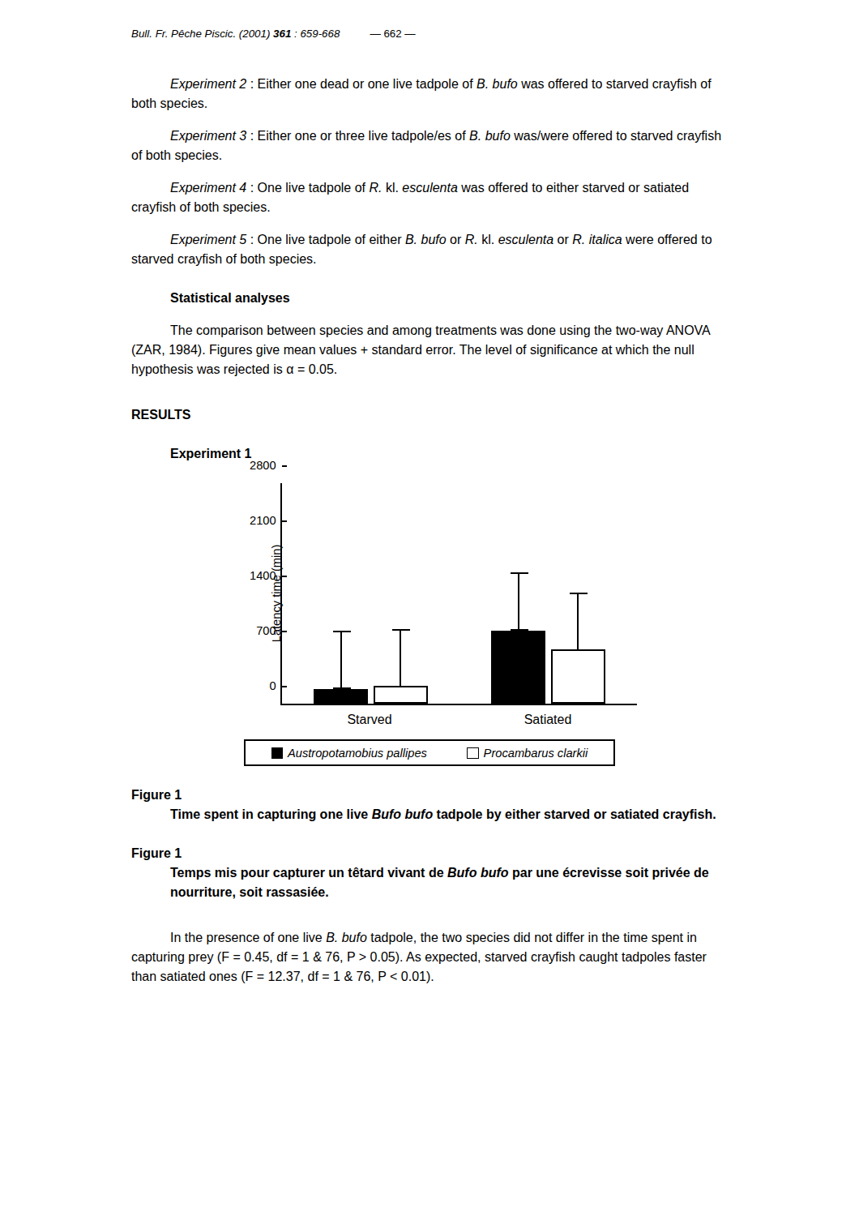Bull. Fr. Pêche Piscic. (2001) 361 : 659-668 — 662 —
Experiment 2 : Either one dead or one live tadpole of B. bufo was offered to starved crayfish of both species.
Experiment 3 : Either one or three live tadpole/es of B. bufo was/were offered to starved crayfish of both species.
Experiment 4 : One live tadpole of R. kl. esculenta was offered to either starved or satiated crayfish of both species.
Experiment 5 : One live tadpole of either B. bufo or R. kl. esculenta or R. italica were offered to starved crayfish of both species.
Statistical analyses
The comparison between species and among treatments was done using the two-way ANOVA (ZAR, 1984). Figures give mean values + standard error. The level of significance at which the null hypothesis was rejected is α = 0.05.
RESULTS
Experiment 1
Latency time (min) 2800 2100 1400 700 0
Starved Satiated
Austropotamobius pallipes Procambarus clarkii
Figure 1 Time spent in capturing one live Bufo bufo tadpole by either starved or satiated crayfish.
Figure 1 Temps mis pour capturer un têtard vivant de Bufo bufo par une écrevisse soit privée de nourriture, soit rassasiée.
In the presence of one live B. bufo tadpole, the two species did not differ in the time spent in capturing prey (F = 0.45, df = 1 & 76, P > 0.05). As expected, starved crayfish caught tadpoles faster than satiated ones (F = 12.37, df = 1 & 76, P < 0.01).